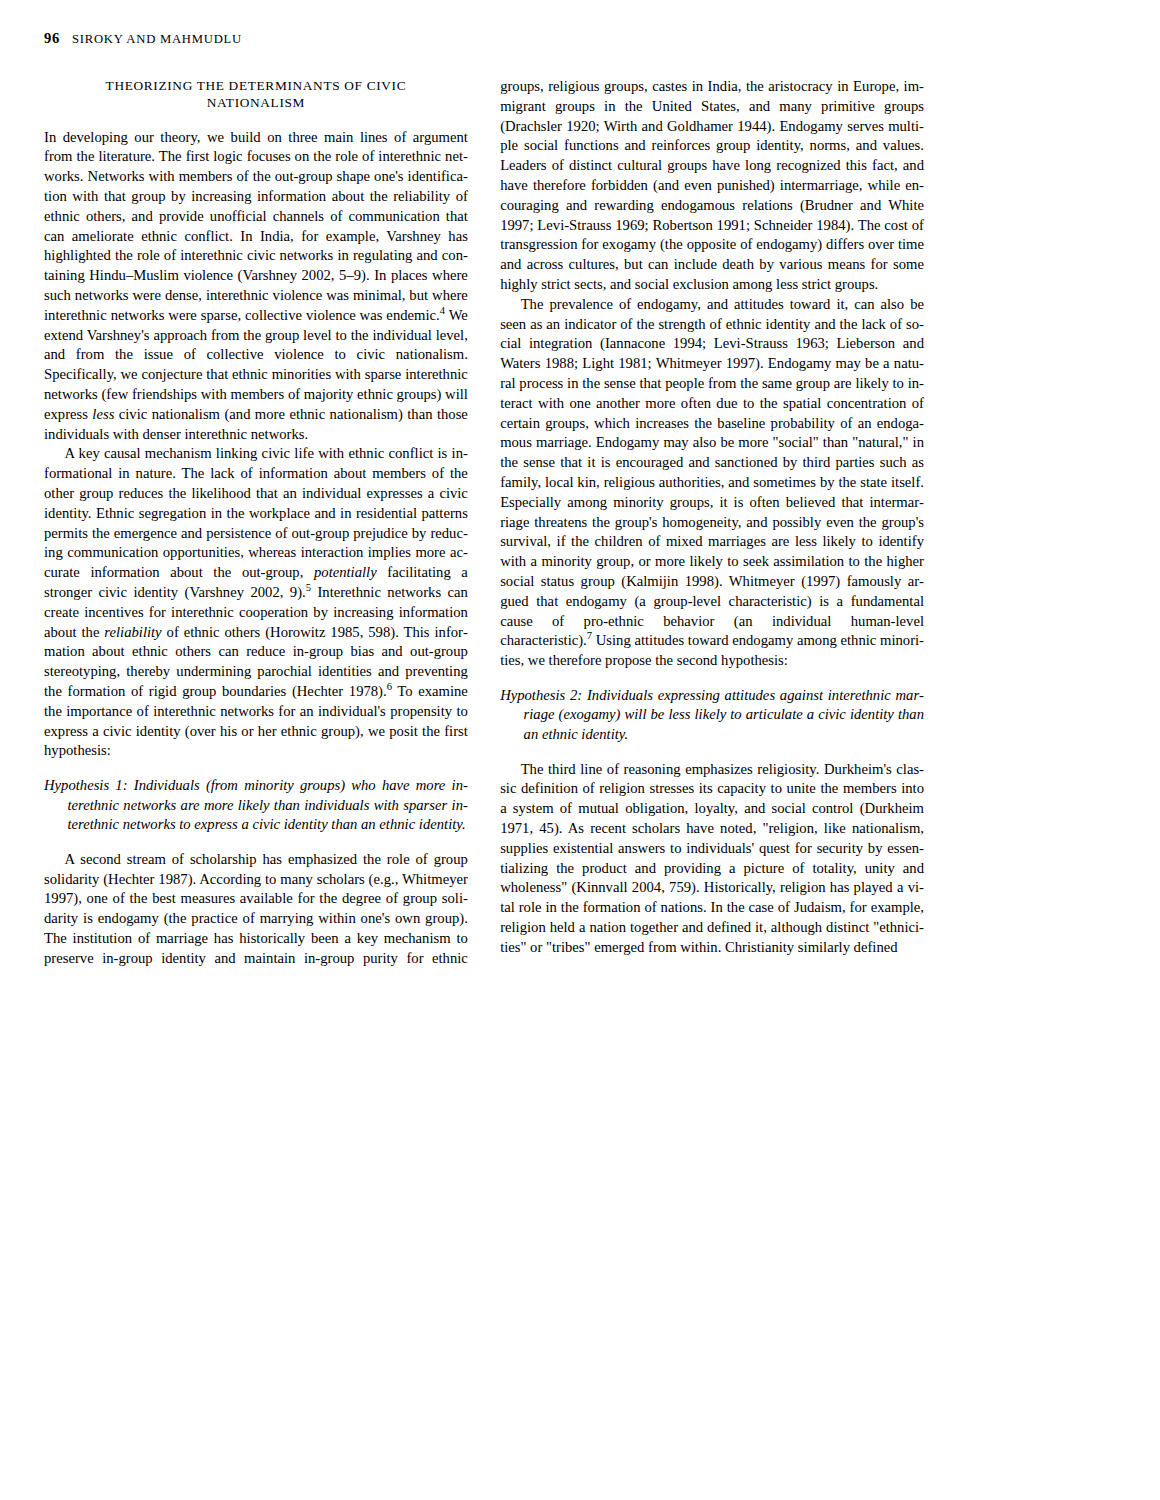96 SIROKY AND MAHMUDLU
THEORIZING THE DETERMINANTS OF CIVIC
NATIONALISM
In developing our theory, we build on three main lines of argument from the literature. The first logic focuses on the role of interethnic networks. Networks with members of the out-group shape one's identification with that group by increasing information about the reliability of ethnic others, and provide unofficial channels of communication that can ameliorate ethnic conflict. In India, for example, Varshney has highlighted the role of interethnic civic networks in regulating and containing Hindu–Muslim violence (Varshney 2002, 5–9). In places where such networks were dense, interethnic violence was minimal, but where interethnic networks were sparse, collective violence was endemic.4 We extend Varshney's approach from the group level to the individual level, and from the issue of collective violence to civic nationalism. Specifically, we conjecture that ethnic minorities with sparse interethnic networks (few friendships with members of majority ethnic groups) will express less civic nationalism (and more ethnic nationalism) than those individuals with denser interethnic networks.
A key causal mechanism linking civic life with ethnic conflict is informational in nature. The lack of information about members of the other group reduces the likelihood that an individual expresses a civic identity. Ethnic segregation in the workplace and in residential patterns permits the emergence and persistence of out-group prejudice by reducing communication opportunities, whereas interaction implies more accurate information about the out-group, potentially facilitating a stronger civic identity (Varshney 2002, 9).5 Interethnic networks can create incentives for interethnic cooperation by increasing information about the reliability of ethnic others (Horowitz 1985, 598). This information about ethnic others can reduce in-group bias and out-group stereotyping, thereby undermining parochial identities and preventing the formation of rigid group boundaries (Hechter 1978).6 To examine the importance of interethnic networks for an individual's propensity to express a civic identity (over his or her ethnic group), we posit the first hypothesis:
Hypothesis 1: Individuals (from minority groups) who have more interethnic networks are more likely than individuals with sparser interethnic networks to express a civic identity than an ethnic identity.
A second stream of scholarship has emphasized the role of group solidarity (Hechter 1987). According to many scholars (e.g., Whitmeyer 1997), one of the best measures available for the degree of group solidarity is endogamy (the practice of marrying within one's own group). The institution of marriage has historically been a key mechanism to preserve in-group identity and maintain in-group purity for ethnic groups, religious groups, castes in India, the aristocracy in Europe, immigrant groups in the United States, and many primitive groups (Drachsler 1920; Wirth and Goldhamer 1944). Endogamy serves multiple social functions and reinforces group identity, norms, and values. Leaders of distinct cultural groups have long recognized this fact, and have therefore forbidden (and even punished) intermarriage, while encouraging and rewarding endogamous relations (Brudner and White 1997; Levi-Strauss 1969; Robertson 1991; Schneider 1984). The cost of transgression for exogamy (the opposite of endogamy) differs over time and across cultures, but can include death by various means for some highly strict sects, and social exclusion among less strict groups.
The prevalence of endogamy, and attitudes toward it, can also be seen as an indicator of the strength of ethnic identity and the lack of social integration (Iannacone 1994; Levi-Strauss 1963; Lieberson and Waters 1988; Light 1981; Whitmeyer 1997). Endogamy may be a natural process in the sense that people from the same group are likely to interact with one another more often due to the spatial concentration of certain groups, which increases the baseline probability of an endogamous marriage. Endogamy may also be more "social" than "natural," in the sense that it is encouraged and sanctioned by third parties such as family, local kin, religious authorities, and sometimes by the state itself. Especially among minority groups, it is often believed that intermarriage threatens the group's homogeneity, and possibly even the group's survival, if the children of mixed marriages are less likely to identify with a minority group, or more likely to seek assimilation to the higher social status group (Kalmijin 1998). Whitmeyer (1997) famously argued that endogamy (a group-level characteristic) is a fundamental cause of pro-ethnic behavior (an individual human-level characteristic).7 Using attitudes toward endogamy among ethnic minorities, we therefore propose the second hypothesis:
Hypothesis 2: Individuals expressing attitudes against interethnic marriage (exogamy) will be less likely to articulate a civic identity than an ethnic identity.
The third line of reasoning emphasizes religiosity. Durkheim's classic definition of religion stresses its capacity to unite the members into a system of mutual obligation, loyalty, and social control (Durkheim 1971, 45). As recent scholars have noted, "religion, like nationalism, supplies existential answers to individuals' quest for security by essentializing the product and providing a picture of totality, unity and wholeness" (Kinnvall 2004, 759). Historically, religion has played a vital role in the formation of nations. In the case of Judaism, for example, religion held a nation together and defined it, although distinct "ethnicities" or "tribes" emerged from within. Christianity similarly defined